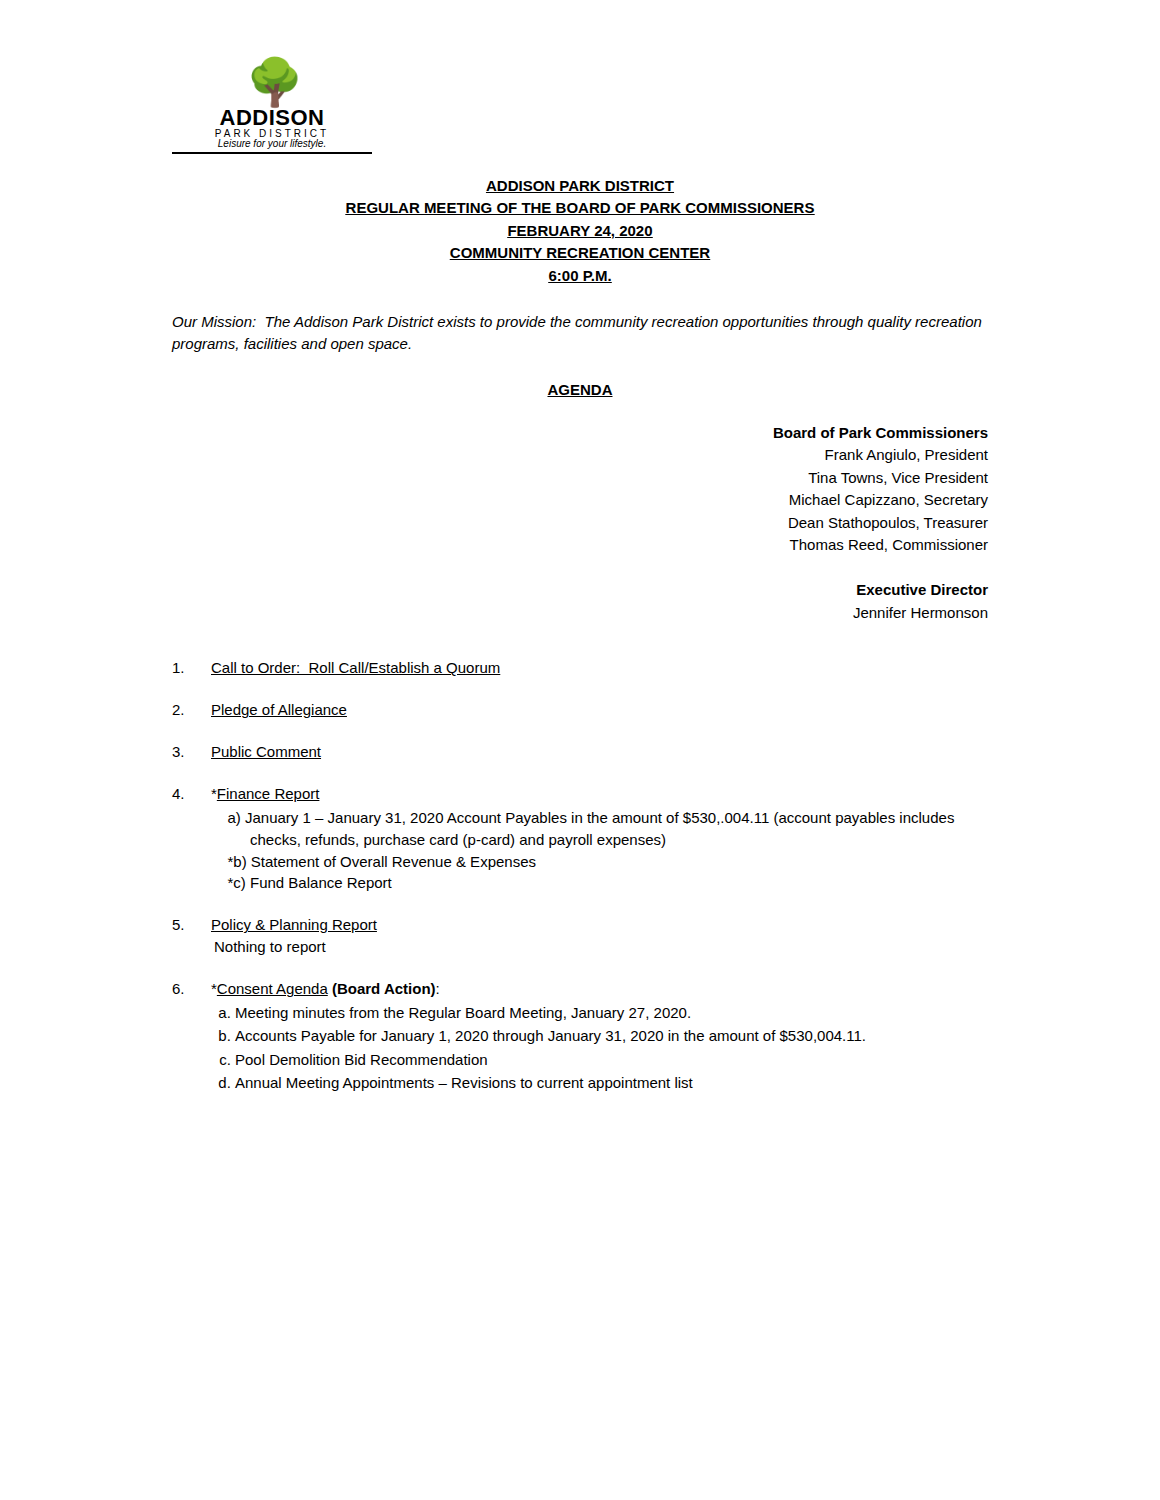🌳 ADDISON PARK DISTRICT Leisure for your lifestyle.
ADDISON PARK DISTRICT
REGULAR MEETING OF THE BOARD OF PARK COMMISSIONERS
FEBRUARY 24, 2020
COMMUNITY RECREATION CENTER
6:00 P.M.
Our Mission: The Addison Park District exists to provide the community recreation opportunities through quality recreation programs, facilities and open space.
AGENDA
Board of Park Commissioners
Frank Angiulo, President
Tina Towns, Vice President
Michael Capizzano, Secretary
Dean Stathopoulos, Treasurer
Thomas Reed, Commissioner
Executive Director
Jennifer Hermonson
Call to Order: Roll Call/Establish a Quorum
Pledge of Allegiance
Public Comment
*Finance Report
a) January 1 – January 31, 2020 Account Payables in the amount of $530,.004.11 (account payables includes checks, refunds, purchase card (p-card) and payroll expenses)
*b) Statement of Overall Revenue & Expenses
*c) Fund Balance Report
Policy & Planning Report
Nothing to report
*Consent Agenda (Board Action):
Meeting minutes from the Regular Board Meeting, January 27, 2020.
Accounts Payable for January 1, 2020 through January 31, 2020 in the amount of $530,004.11.
Pool Demolition Bid Recommendation
Annual Meeting Appointments – Revisions to current appointment list